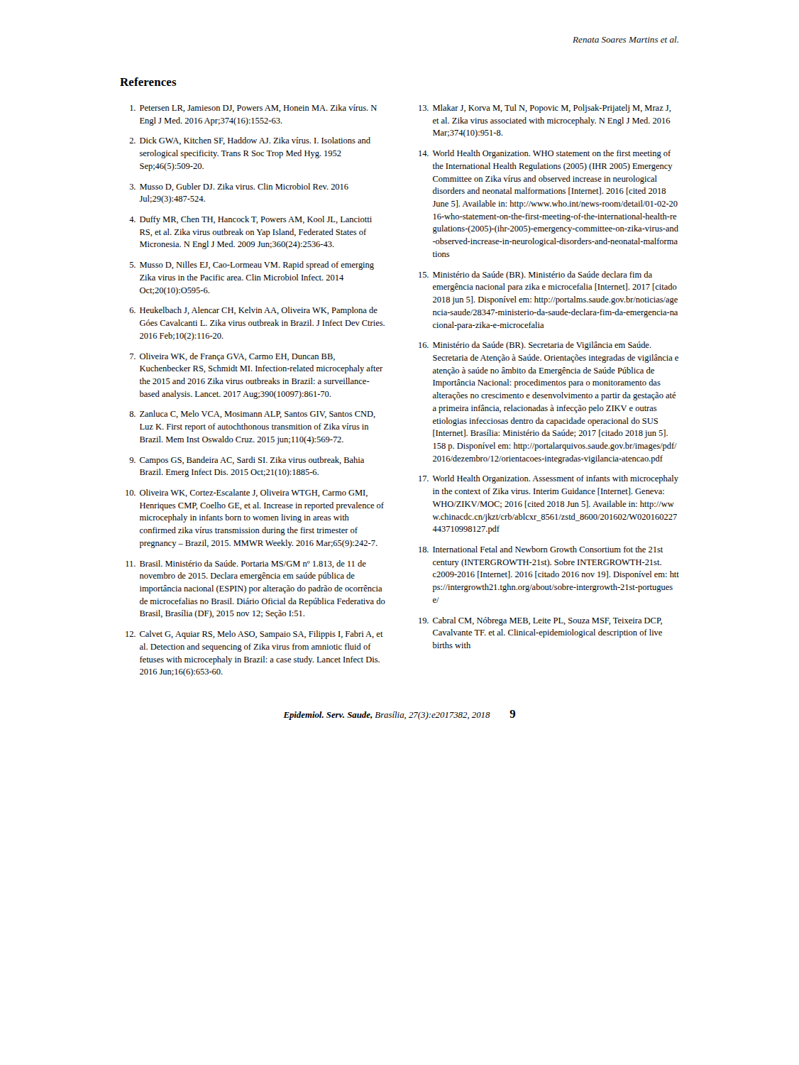Renata Soares Martins et al.
References
Petersen LR, Jamieson DJ, Powers AM, Honein MA. Zika vírus. N Engl J Med. 2016 Apr;374(16):1552-63.
Dick GWA, Kitchen SF, Haddow AJ. Zika vírus. I. Isolations and serological specificity. Trans R Soc Trop Med Hyg. 1952 Sep;46(5):509-20.
Musso D, Gubler DJ. Zika virus. Clin Microbiol Rev. 2016 Jul;29(3):487-524.
Duffy MR, Chen TH, Hancock T, Powers AM, Kool JL, Lanciotti RS, et al. Zika virus outbreak on Yap Island, Federated States of Micronesia. N Engl J Med. 2009 Jun;360(24):2536-43.
Musso D, Nilles EJ, Cao-Lormeau VM. Rapid spread of emerging Zika virus in the Pacific area. Clin Microbiol Infect. 2014 Oct;20(10):O595-6.
Heukelbach J, Alencar CH, Kelvin AA, Oliveira WK, Pamplona de Góes Cavalcanti L. Zika virus outbreak in Brazil. J Infect Dev Ctries. 2016 Feb;10(2):116-20.
Oliveira WK, de França GVA, Carmo EH, Duncan BB, Kuchenbecker RS, Schmidt MI. Infection-related microcephaly after the 2015 and 2016 Zika virus outbreaks in Brazil: a surveillance-based analysis. Lancet. 2017 Aug;390(10097):861-70.
Zanluca C, Melo VCA, Mosimann ALP, Santos GIV, Santos CND, Luz K. First report of autochthonous transmition of Zika vírus in Brazil. Mem Inst Oswaldo Cruz. 2015 jun;110(4):569-72.
Campos GS, Bandeira AC, Sardi SI. Zika virus outbreak, Bahia Brazil. Emerg Infect Dis. 2015 Oct;21(10):1885-6.
Oliveira WK, Cortez-Escalante J, Oliveira WTGH, Carmo GMI, Henriques CMP, Coelho GE, et al. Increase in reported prevalence of microcephaly in infants born to women living in areas with confirmed zika vírus transmission during the first trimester of pregnancy – Brazil, 2015. MMWR Weekly. 2016 Mar;65(9):242-7.
Brasil. Ministério da Saúde. Portaria MS/GM nº 1.813, de 11 de novembro de 2015. Declara emergência em saúde pública de importância nacional (ESPIN) por alteração do padrão de ocorrência de microcefalias no Brasil. Diário Oficial da República Federativa do Brasil, Brasília (DF), 2015 nov 12; Seção I:51.
Calvet G, Aquiar RS, Melo ASO, Sampaio SA, Filippis I, Fabri A, et al. Detection and sequencing of Zika virus from amniotic fluid of fetuses with microcephaly in Brazil: a case study. Lancet Infect Dis. 2016 Jun;16(6):653-60.
Mlakar J, Korva M, Tul N, Popovic M, Poljsak-Prijatelj M, Mraz J, et al. Zika virus associated with microcephaly. N Engl J Med. 2016 Mar;374(10):951-8.
World Health Organization. WHO statement on the first meeting of the International Health Regulations (2005) (IHR 2005) Emergency Committee on Zika vírus and observed increase in neurological disorders and neonatal malformations [Internet]. 2016 [cited 2018 June 5]. Available in: http://www.who.int/news-room/detail/01-02-2016-who-statement-on-the-first-meeting-of-the-international-health-regulations-(2005)-(ihr-2005)-emergency-committee-on-zika-virus-and-observed-increase-in-neurological-disorders-and-neonatal-malformations
Ministério da Saúde (BR). Ministério da Saúde declara fim da emergência nacional para zika e microcefalia [Internet]. 2017 [citado 2018 jun 5]. Disponível em: http://portalms.saude.gov.br/noticias/agencia-saude/28347-ministerio-da-saude-declara-fim-da-emergencia-nacional-para-zika-e-microcefalia
Ministério da Saúde (BR). Secretaria de Vigilância em Saúde. Secretaria de Atenção à Saúde. Orientações integradas de vigilância e atenção à saúde no âmbito da Emergência de Saúde Pública de Importância Nacional: procedimentos para o monitoramento das alterações no crescimento e desenvolvimento a partir da gestação até a primeira infância, relacionadas à infecção pelo ZIKV e outras etiologias infecciosas dentro da capacidade operacional do SUS [Internet]. Brasília: Ministério da Saúde; 2017 [citado 2018 jun 5]. 158 p. Disponível em: http://portalarquivos.saude.gov.br/images/pdf/2016/dezembro/12/orientacoes-integradas-vigilancia-atencao.pdf
World Health Organization. Assessment of infants with microcephaly in the context of Zika virus. Interim Guidance [Internet]. Geneva: WHO/ZIKV/MOC; 2016 [cited 2018 Jun 5]. Available in: http://www.chinacdc.cn/jkzt/crb/ablcxr_8561/zstd_8600/201602/W020160227443710998127.pdf
International Fetal and Newborn Growth Consortium fot the 21st century (INTERGROWTH-21st). Sobre INTERGROWTH-21st. c2009-2016 [Internet]. 2016 [citado 2016 nov 19]. Disponível em: https://intergrowth21.tghn.org/about/sobre-intergrowth-21st-portuguese/
Cabral CM, Nóbrega MEB, Leite PL, Souza MSF, Teixeira DCP, Cavalvante TF. et al. Clinical-epidemiological description of live births with
Epidemiol. Serv. Saude, Brasília, 27(3):e2017382, 2018 9